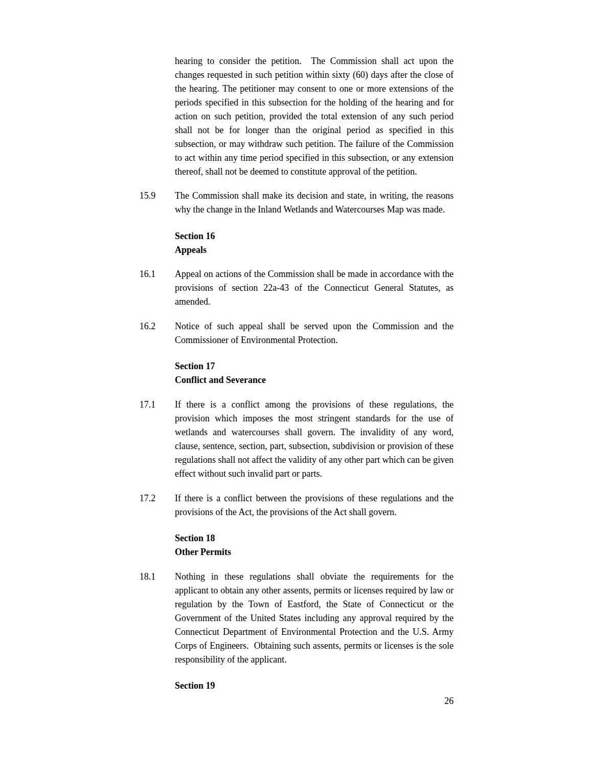hearing to consider the petition. The Commission shall act upon the changes requested in such petition within sixty (60) days after the close of the hearing. The petitioner may consent to one or more extensions of the periods specified in this subsection for the holding of the hearing and for action on such petition, provided the total extension of any such period shall not be for longer than the original period as specified in this subsection, or may withdraw such petition. The failure of the Commission to act within any time period specified in this subsection, or any extension thereof, shall not be deemed to constitute approval of the petition.
15.9
The Commission shall make its decision and state, in writing, the reasons why the change in the Inland Wetlands and Watercourses Map was made.
Section 16 Appeals
16.1
Appeal on actions of the Commission shall be made in accordance with the provisions of section 22a-43 of the Connecticut General Statutes, as amended.
16.2
Notice of such appeal shall be served upon the Commission and the Commissioner of Environmental Protection.
Section 17 Conflict and Severance
17.1
If there is a conflict among the provisions of these regulations, the provision which imposes the most stringent standards for the use of wetlands and watercourses shall govern. The invalidity of any word, clause, sentence, section, part, subsection, subdivision or provision of these regulations shall not affect the validity of any other part which can be given effect without such invalid part or parts.
17.2
If there is a conflict between the provisions of these regulations and the provisions of the Act, the provisions of the Act shall govern.
Section 18 Other Permits
18.1
Nothing in these regulations shall obviate the requirements for the applicant to obtain any other assents, permits or licenses required by law or regulation by the Town of Eastford, the State of Connecticut or the Government of the United States including any approval required by the Connecticut Department of Environmental Protection and the U.S. Army Corps of Engineers. Obtaining such assents, permits or licenses is the sole responsibility of the applicant.
Section 19
26